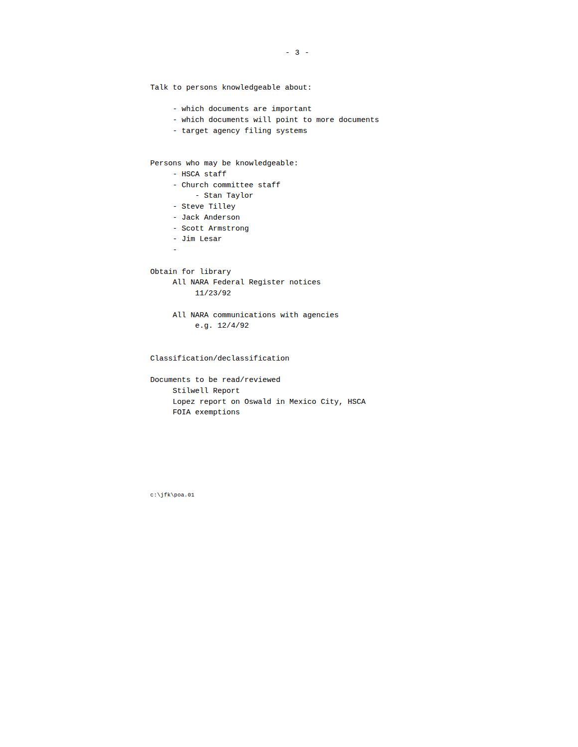- 3 -
Talk to persons knowledgeable about:
- which documents are important
- which documents will point to more documents
- target agency filing systems
Persons who may be knowledgeable:
- HSCA staff
- Church committee staff
- Stan Taylor
- Steve Tilley
- Jack Anderson
- Scott Armstrong
- Jim Lesar
-
Obtain for library
All NARA Federal Register notices
11/23/92
All NARA communications with agencies
e.g. 12/4/92
Classification/declassification
Documents to be read/reviewed
Stilwell Report
Lopez report on Oswald in Mexico City, HSCA
FOIA exemptions
c:\jfk\poa.01